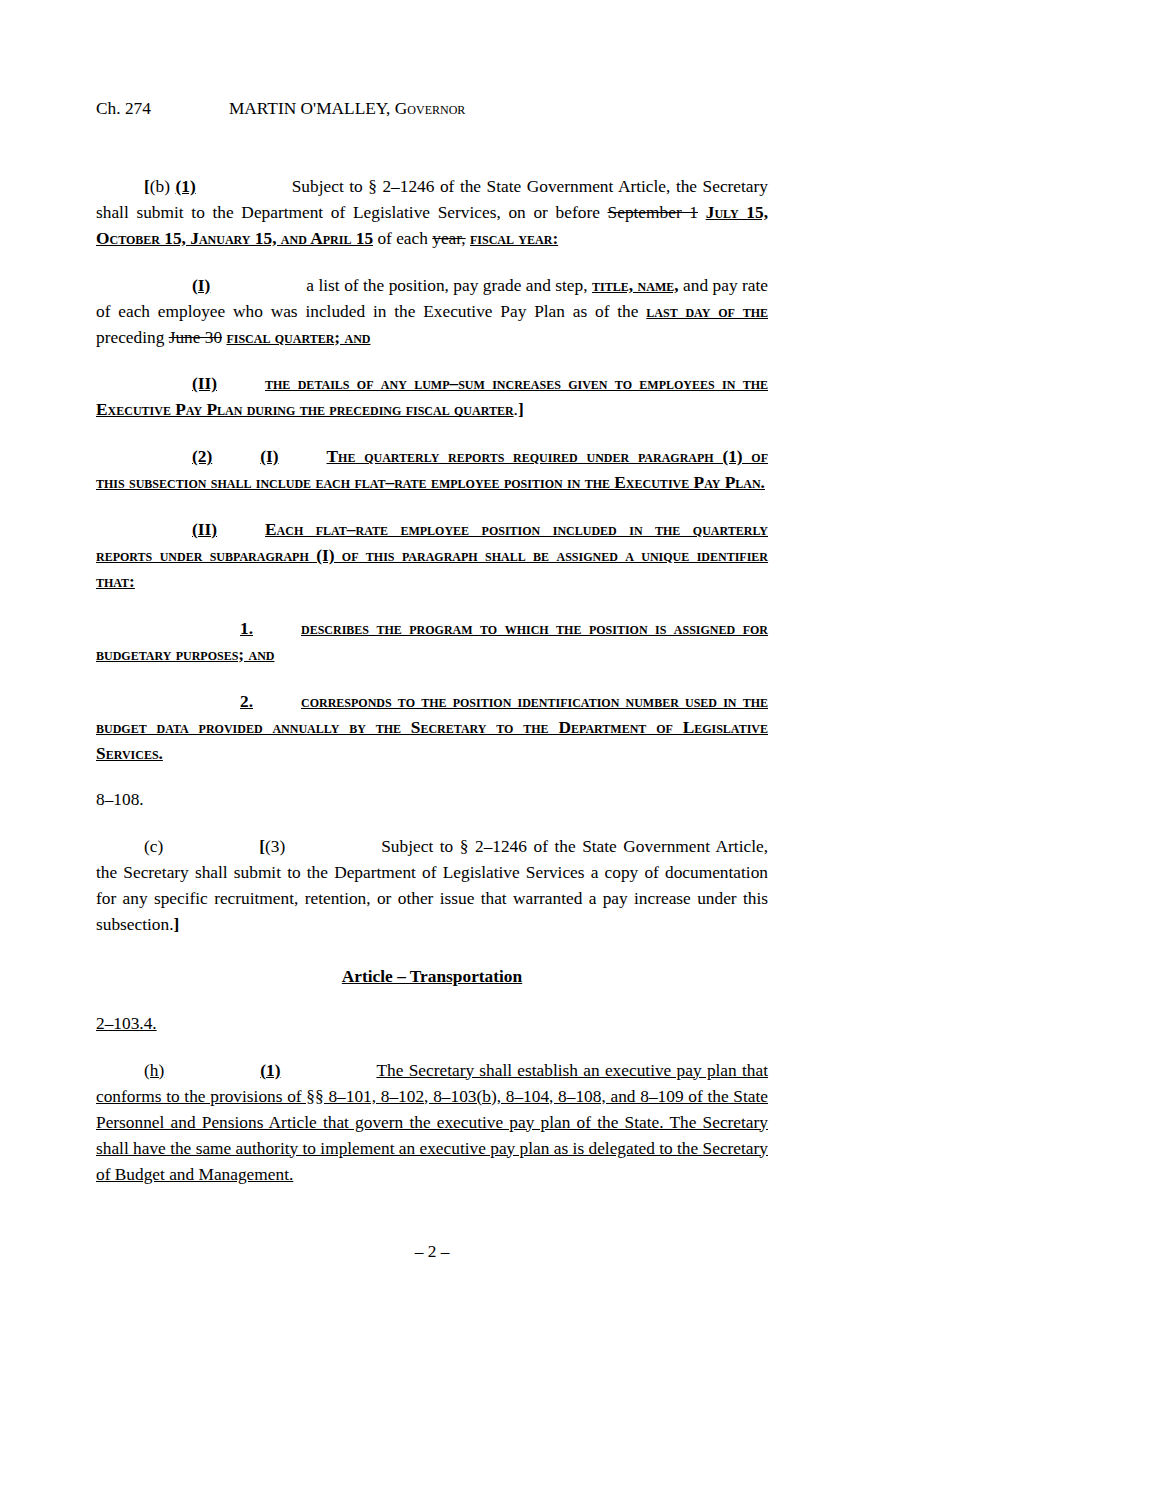Ch. 274 MARTIN O'MALLEY, Governor
[(b) (1) Subject to § 2–1246 of the State Government Article, the Secretary shall submit to the Department of Legislative Services, on or before September 1 July 15, October 15, January 15, and April 15 of each year, fiscal year:
(I) a list of the position, pay grade and step, title, name, and pay rate of each employee who was included in the Executive Pay Plan as of the last day of the preceding June 30 fiscal quarter; and
(II) the details of any lump–sum increases given to employees in the Executive Pay Plan during the preceding fiscal quarter.]
(2) (I) The quarterly reports required under paragraph (1) of this subsection shall include each flat–rate employee position in the Executive Pay Plan.
(II) Each flat–rate employee position included in the quarterly reports under subparagraph (I) of this paragraph shall be assigned a unique identifier that:
1. describes the program to which the position is assigned for budgetary purposes; and
2. corresponds to the position identification number used in the budget data provided annually by the Secretary to the Department of Legislative Services.
8–108.
(c) [(3) Subject to § 2–1246 of the State Government Article, the Secretary shall submit to the Department of Legislative Services a copy of documentation for any specific recruitment, retention, or other issue that warranted a pay increase under this subsection.]
Article – Transportation
2–103.4.
(h) (1) The Secretary shall establish an executive pay plan that conforms to the provisions of §§ 8–101, 8–102, 8–103(b), 8–104, 8–108, and 8–109 of the State Personnel and Pensions Article that govern the executive pay plan of the State. The Secretary shall have the same authority to implement an executive pay plan as is delegated to the Secretary of Budget and Management.
– 2 –